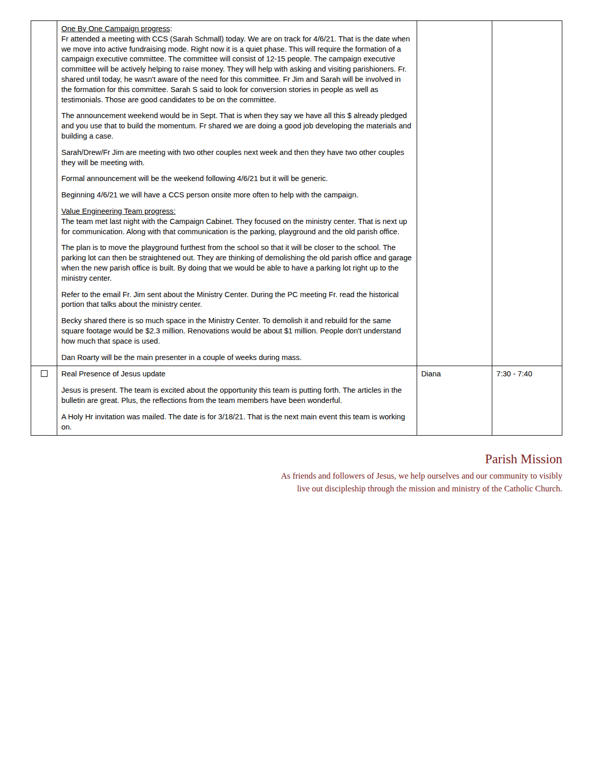| | One By One Campaign progress : Fr attended a meeting with CCS (Sarah Schmall) today. We are on track for 4/6/21. That is the date when we move into active fundraising mode. Right now it is a quiet phase. This will require the formation of a campaign executive committee. The committee will consist of 12-15 people. The campaign executive committee will be actively helping to raise money. They will help with asking and visiting parishioners. Fr. shared until today, he wasn't aware of the need for this committee. Fr Jim and Sarah will be involved in the formation for this committee. Sarah S said to look for conversion stories in people as well as testimonials. Those are good candidates to be on the committee. The announcement weekend would be in Sept. That is when they say we have all this $ already pledged and you use that to build the momentum. Fr shared we are doing a good job developing the materials and building a case. Sarah/Drew/Fr Jim are meeting with two other couples next week and then they have two other couples they will be meeting with. Formal announcement will be the weekend following 4/6/21 but it will be generic. Beginning 4/6/21 we will have a CCS person onsite more often to help with the campaign. Value Engineering Team progress: The team met last night with the Campaign Cabinet. They focused on the ministry center. That is next up for communication. Along with that communication is the parking, playground and the old parish office. The plan is to move the playground furthest from the school so that it will be closer to the school. The parking lot can then be straightened out. They are thinking of demolishing the old parish office and garage when the new parish office is built. By doing that we would be able to have a parking lot right up to the ministry center. Refer to the email Fr. Jim sent about the Ministry Center. During the PC meeting Fr. read the historical portion that talks about the ministry center. Becky shared there is so much space in the Ministry Center. To demolish it and rebuild for the same square footage would be $2.3 million. Renovations would be about $1 million. People don't understand how much that space is used. Dan Roarty will be the main presenter in a couple of weeks during mass. | | |
| | Real Presence of Jesus update Jesus is present. The team is excited about the opportunity this team is putting forth. The articles in the bulletin are great. Plus, the reflections from the team members have been wonderful. A Holy Hr invitation was mailed. The date is for 3/18/21. That is the next main event this team is working on. | Diana | 7:30 - 7:40 |
Parish Mission
As friends and followers of Jesus, we help ourselves and our community to visibly
live out discipleship through the mission and ministry of the Catholic Church.